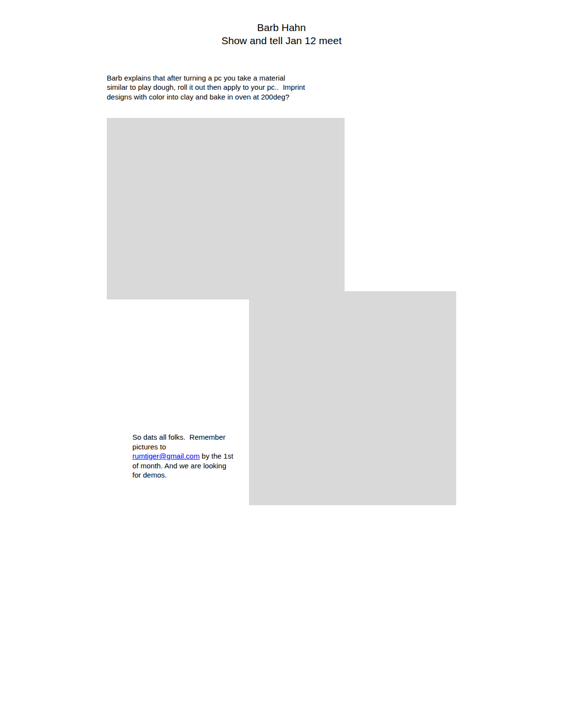Barb Hahn Show and tell Jan 12 meet
Barb explains that after turning a pc you take a material similar to play dough, roll it out then apply to your pc.. Imprint designs with color into clay and bake in oven at 200deg?
So dats all folks. Remember pictures to rumtiger@gmail.com by the 1st of month. And we are looking for demos.